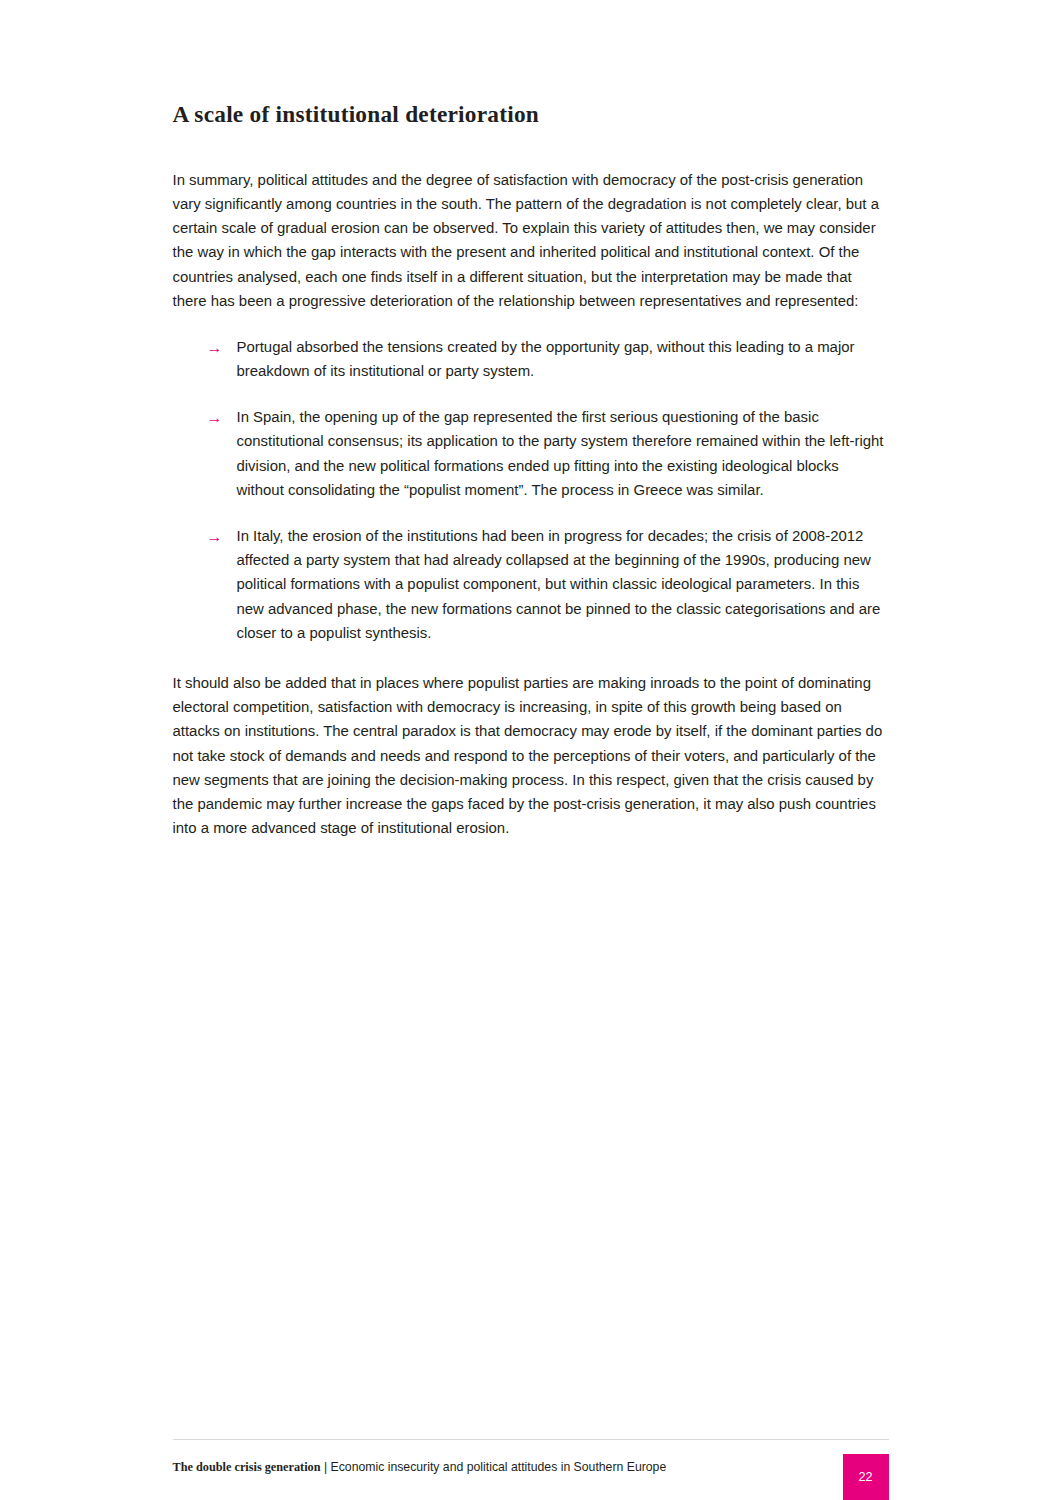A scale of institutional deterioration
In summary, political attitudes and the degree of satisfaction with democracy of the post-crisis generation vary significantly among countries in the south. The pattern of the degradation is not completely clear, but a certain scale of gradual erosion can be observed. To explain this variety of attitudes then, we may consider the way in which the gap interacts with the present and inherited political and institutional context. Of the countries analysed, each one finds itself in a different situation, but the interpretation may be made that there has been a progressive deterioration of the relationship between representatives and represented:
Portugal absorbed the tensions created by the opportunity gap, without this leading to a major breakdown of its institutional or party system.
In Spain, the opening up of the gap represented the first serious questioning of the basic constitutional consensus; its application to the party system therefore remained within the left-right division, and the new political formations ended up fitting into the existing ideological blocks without consolidating the “populist moment”. The process in Greece was similar.
In Italy, the erosion of the institutions had been in progress for decades; the crisis of 2008-2012 affected a party system that had already collapsed at the beginning of the 1990s, producing new political formations with a populist component, but within classic ideological parameters. In this new advanced phase, the new formations cannot be pinned to the classic categorisations and are closer to a populist synthesis.
It should also be added that in places where populist parties are making inroads to the point of dominating electoral competition, satisfaction with democracy is increasing, in spite of this growth being based on attacks on institutions. The central paradox is that democracy may erode by itself, if the dominant parties do not take stock of demands and needs and respond to the perceptions of their voters, and particularly of the new segments that are joining the decision-making process. In this respect, given that the crisis caused by the pandemic may further increase the gaps faced by the post-crisis generation, it may also push countries into a more advanced stage of institutional erosion.
The double crisis generation | Economic insecurity and political attitudes in Southern Europe
22